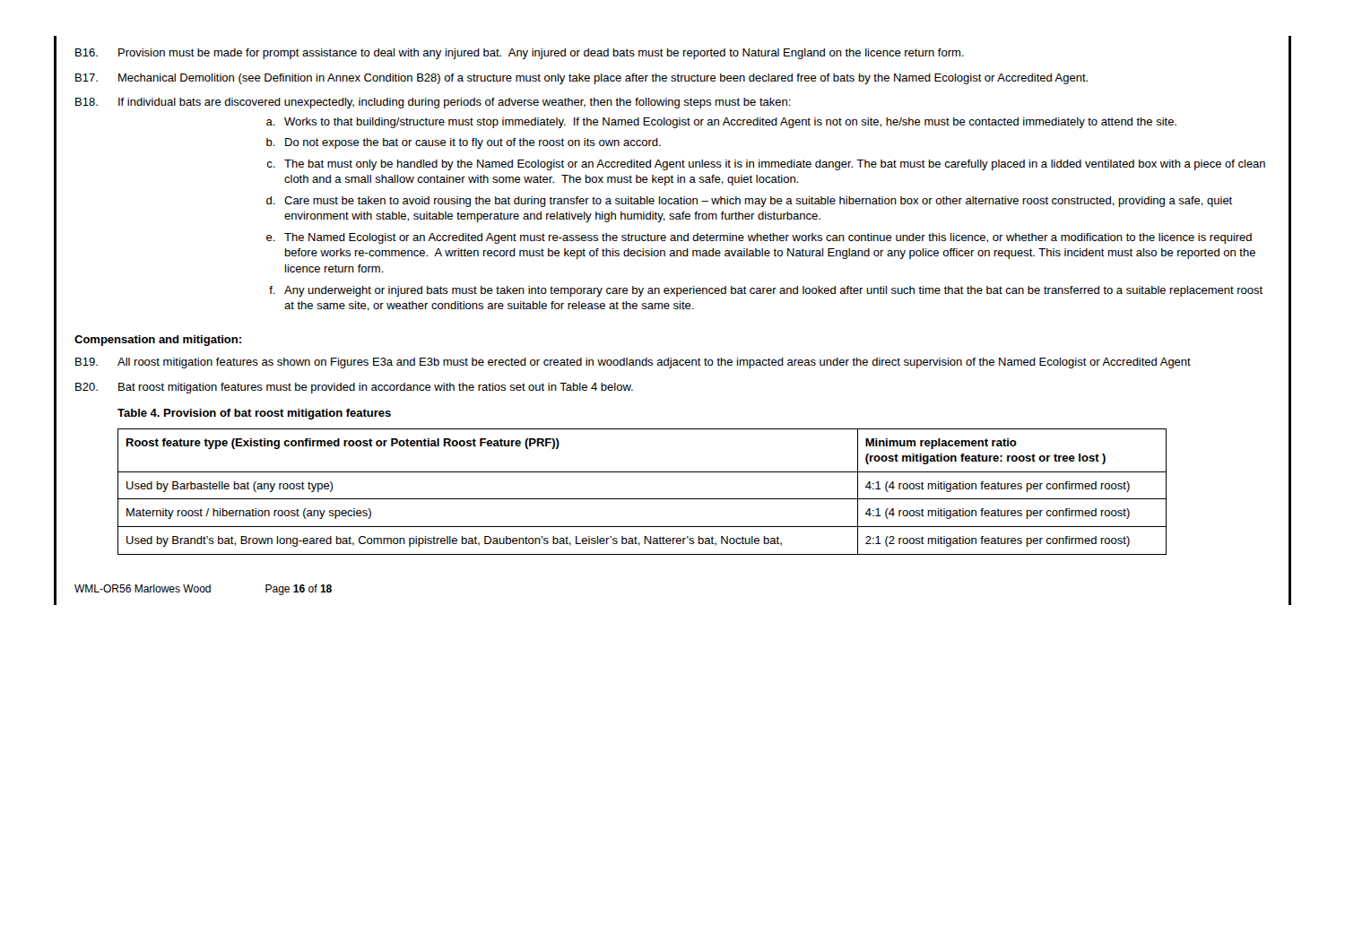B16. Provision must be made for prompt assistance to deal with any injured bat. Any injured or dead bats must be reported to Natural England on the licence return form.
B17. Mechanical Demolition (see Definition in Annex Condition B28) of a structure must only take place after the structure been declared free of bats by the Named Ecologist or Accredited Agent.
B18. If individual bats are discovered unexpectedly, including during periods of adverse weather, then the following steps must be taken:
Works to that building/structure must stop immediately. If the Named Ecologist or an Accredited Agent is not on site, he/she must be contacted immediately to attend the site.
Do not expose the bat or cause it to fly out of the roost on its own accord.
The bat must only be handled by the Named Ecologist or an Accredited Agent unless it is in immediate danger. The bat must be carefully placed in a lidded ventilated box with a piece of clean cloth and a small shallow container with some water. The box must be kept in a safe, quiet location.
Care must be taken to avoid rousing the bat during transfer to a suitable location – which may be a suitable hibernation box or other alternative roost constructed, providing a safe, quiet environment with stable, suitable temperature and relatively high humidity, safe from further disturbance.
The Named Ecologist or an Accredited Agent must re-assess the structure and determine whether works can continue under this licence, or whether a modification to the licence is required before works re-commence. A written record must be kept of this decision and made available to Natural England or any police officer on request. This incident must also be reported on the licence return form.
Any underweight or injured bats must be taken into temporary care by an experienced bat carer and looked after until such time that the bat can be transferred to a suitable replacement roost at the same site, or weather conditions are suitable for release at the same site.
Compensation and mitigation:
B19. All roost mitigation features as shown on Figures E3a and E3b must be erected or created in woodlands adjacent to the impacted areas under the direct supervision of the Named Ecologist or Accredited Agent
B20. Bat roost mitigation features must be provided in accordance with the ratios set out in Table 4 below.
Table 4. Provision of bat roost mitigation features
| Roost feature type (Existing confirmed roost or Potential Roost Feature (PRF)) | Minimum replacement ratio (roost mitigation feature: roost or tree lost ) |
| --- | --- |
| Used by Barbastelle bat (any roost type) | 4:1 (4 roost mitigation features per confirmed roost) |
| Maternity roost / hibernation roost (any species) | 4:1 (4 roost mitigation features per confirmed roost) |
| Used by Brandt’s bat, Brown long-eared bat, Common pipistrelle bat, Daubenton’s bat, Leisler’s bat, Natterer’s bat, Noctule bat, | 2:1 (2 roost mitigation features per confirmed roost) |
WML-OR56 Marlowes WoodPage 16 of 18